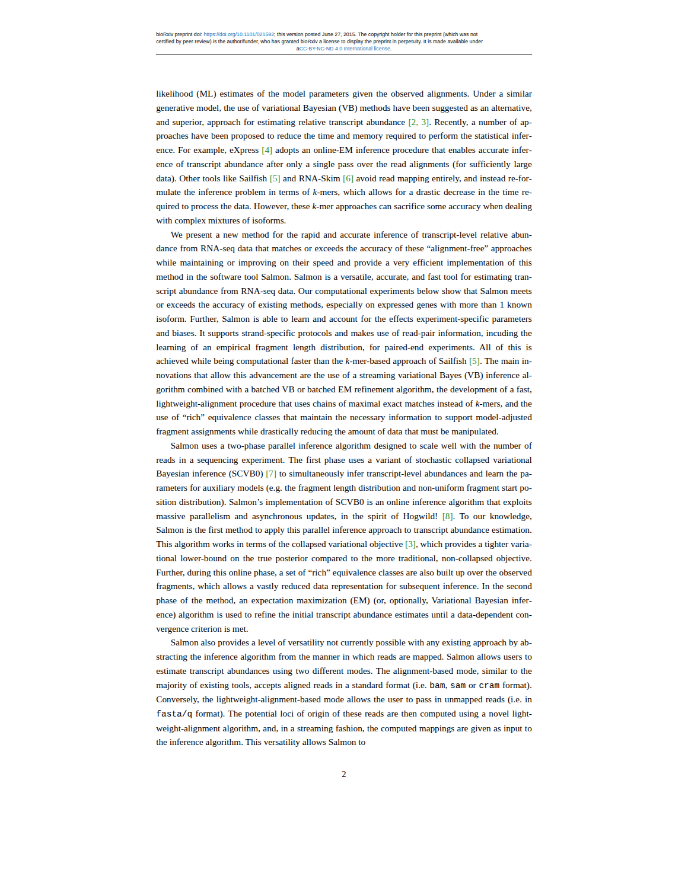bioRxiv preprint doi: https://doi.org/10.1101/021592; this version posted June 27, 2015. The copyright holder for this preprint (which was not
certified by peer review) is the author/funder, who has granted bioRxiv a license to display the preprint in perpetuity. It is made available under
aCC-BY-NC-ND 4.0 International license.
likelihood (ML) estimates of the model parameters given the observed alignments. Under a similar generative model, the use of variational Bayesian (VB) methods have been suggested as an alternative, and superior, approach for estimating relative transcript abundance [2, 3]. Recently, a number of approaches have been proposed to reduce the time and memory required to perform the statistical inference. For example, eXpress [4] adopts an online-EM inference procedure that enables accurate inference of transcript abundance after only a single pass over the read alignments (for sufficiently large data). Other tools like Sailfish [5] and RNA-Skim [6] avoid read mapping entirely, and instead re-formulate the inference problem in terms of k-mers, which allows for a drastic decrease in the time required to process the data. However, these k-mer approaches can sacrifice some accuracy when dealing with complex mixtures of isoforms.
We present a new method for the rapid and accurate inference of transcript-level relative abundance from RNA-seq data that matches or exceeds the accuracy of these “alignment-free” approaches while maintaining or improving on their speed and provide a very efficient implementation of this method in the software tool Salmon. Salmon is a versatile, accurate, and fast tool for estimating transcript abundance from RNA-seq data. Our computational experiments below show that Salmon meets or exceeds the accuracy of existing methods, especially on expressed genes with more than 1 known isoform. Further, Salmon is able to learn and account for the effects experiment-specific parameters and biases. It supports strand-specific protocols and makes use of read-pair information, incuding the learning of an empirical fragment length distribution, for paired-end experiments. All of this is achieved while being computational faster than the k-mer-based approach of Sailfish [5]. The main innovations that allow this advancement are the use of a streaming variational Bayes (VB) inference algorithm combined with a batched VB or batched EM refinement algorithm, the development of a fast, lightweight-alignment procedure that uses chains of maximal exact matches instead of k-mers, and the use of “rich” equivalence classes that maintain the necessary information to support model-adjusted fragment assignments while drastically reducing the amount of data that must be manipulated.
Salmon uses a two-phase parallel inference algorithm designed to scale well with the number of reads in a sequencing experiment. The first phase uses a variant of stochastic collapsed variational Bayesian inference (SCVB0) [7] to simultaneously infer transcript-level abundances and learn the parameters for auxiliary models (e.g. the fragment length distribution and non-uniform fragment start position distribution). Salmon’s implementation of SCVB0 is an online inference algorithm that exploits massive parallelism and asynchronous updates, in the spirit of Hogwild! [8]. To our knowledge, Salmon is the first method to apply this parallel inference approach to transcript abundance estimation. This algorithm works in terms of the collapsed variational objective [3], which provides a tighter variational lower-bound on the true posterior compared to the more traditional, non-collapsed objective. Further, during this online phase, a set of “rich” equivalence classes are also built up over the observed fragments, which allows a vastly reduced data representation for subsequent inference. In the second phase of the method, an expectation maximization (EM) (or, optionally, Variational Bayesian inference) algorithm is used to refine the initial transcript abundance estimates until a data-dependent convergence criterion is met.
Salmon also provides a level of versatility not currently possible with any existing approach by abstracting the inference algorithm from the manner in which reads are mapped. Salmon allows users to estimate transcript abundances using two different modes. The alignment-based mode, similar to the majority of existing tools, accepts aligned reads in a standard format (i.e. bam, sam or cram format). Conversely, the lightweight-alignment-based mode allows the user to pass in unmapped reads (i.e. in fasta/q format). The potential loci of origin of these reads are then computed using a novel lightweight-alignment algorithm, and, in a streaming fashion, the computed mappings are given as input to the inference algorithm. This versatility allows Salmon to
2